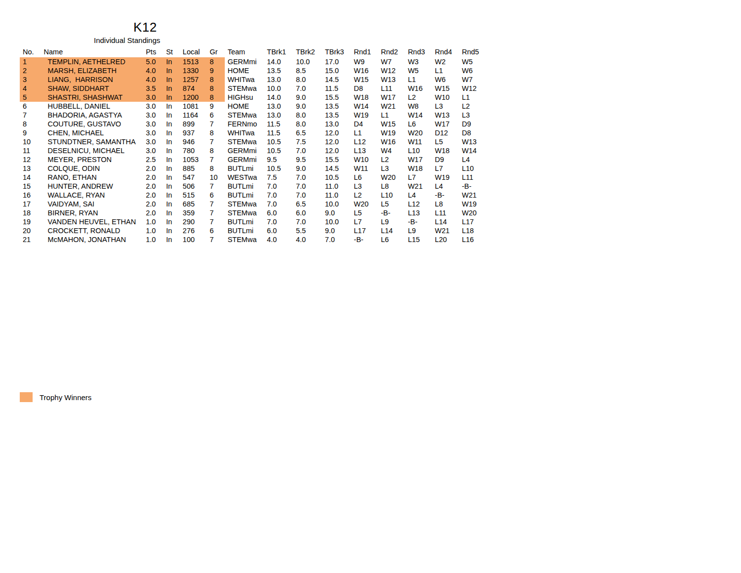K12
Individual Standings
| No. | Name | Pts | St | Local | Gr | Team | TBrk1 | TBrk2 | TBrk3 | Rnd1 | Rnd2 | Rnd3 | Rnd4 | Rnd5 |
| --- | --- | --- | --- | --- | --- | --- | --- | --- | --- | --- | --- | --- | --- | --- |
| 1 | TEMPLIN, AETHELRED | 5.0 | In | 1513 | 8 | GERMmi | 14.0 | 10.0 | 17.0 | W9 | W7 | W3 | W2 | W5 |
| 2 | MARSH, ELIZABETH | 4.0 | In | 1330 | 9 | HOME | 13.5 | 8.5 | 15.0 | W16 | W12 | W5 | L1 | W6 |
| 3 | LIANG, HARRISON | 4.0 | In | 1257 | 8 | WHITwa | 13.0 | 8.0 | 14.5 | W15 | W13 | L1 | W6 | W7 |
| 4 | SHAW, SIDDHART | 3.5 | In | 874 | 8 | STEMwa | 10.0 | 7.0 | 11.5 | D8 | L11 | W16 | W15 | W12 |
| 5 | SHASTRI, SHASHWAT | 3.0 | In | 1200 | 8 | HIGHsu | 14.0 | 9.0 | 15.5 | W18 | W17 | L2 | W10 | L1 |
| 6 | HUBBELL, DANIEL | 3.0 | In | 1081 | 9 | HOME | 13.0 | 9.0 | 13.5 | W14 | W21 | W8 | L3 | L2 |
| 7 | BHADORIA, AGASTYA | 3.0 | In | 1164 | 6 | STEMwa | 13.0 | 8.0 | 13.5 | W19 | L1 | W14 | W13 | L3 |
| 8 | COUTURE, GUSTAVO | 3.0 | In | 899 | 7 | FERNmo | 11.5 | 8.0 | 13.0 | D4 | W15 | L6 | W17 | D9 |
| 9 | CHEN, MICHAEL | 3.0 | In | 937 | 8 | WHITwa | 11.5 | 6.5 | 12.0 | L1 | W19 | W20 | D12 | D8 |
| 10 | STUNDTNER, SAMANTHA | 3.0 | In | 946 | 7 | STEMwa | 10.5 | 7.5 | 12.0 | L12 | W16 | W11 | L5 | W13 |
| 11 | DESELNICU, MICHAEL | 3.0 | In | 780 | 8 | GERMmi | 10.5 | 7.0 | 12.0 | L13 | W4 | L10 | W18 | W14 |
| 12 | MEYER, PRESTON | 2.5 | In | 1053 | 7 | GERMmi | 9.5 | 9.5 | 15.5 | W10 | L2 | W17 | D9 | L4 |
| 13 | COLQUE, ODIN | 2.0 | In | 885 | 8 | BUTLmi | 10.5 | 9.0 | 14.5 | W11 | L3 | W18 | L7 | L10 |
| 14 | RANO, ETHAN | 2.0 | In | 547 | 10 | WESTwa | 7.5 | 7.0 | 10.5 | L6 | W20 | L7 | W19 | L11 |
| 15 | HUNTER, ANDREW | 2.0 | In | 506 | 7 | BUTLmi | 7.0 | 7.0 | 11.0 | L3 | L8 | W21 | L4 | -B- |
| 16 | WALLACE, RYAN | 2.0 | In | 515 | 6 | BUTLmi | 7.0 | 7.0 | 11.0 | L2 | L10 | L4 | -B- | W21 |
| 17 | VAIDYAM, SAI | 2.0 | In | 685 | 7 | STEMwa | 7.0 | 6.5 | 10.0 | W20 | L5 | L12 | L8 | W19 |
| 18 | BIRNER, RYAN | 2.0 | In | 359 | 7 | STEMwa | 6.0 | 6.0 | 9.0 | L5 | -B- | L13 | L11 | W20 |
| 19 | VANDEN HEUVEL, ETHAN | 1.0 | In | 290 | 7 | BUTLmi | 7.0 | 7.0 | 10.0 | L7 | L9 | -B- | L14 | L17 |
| 20 | CROCKETT, RONALD | 1.0 | In | 276 | 6 | BUTLmi | 6.0 | 5.5 | 9.0 | L17 | L14 | L9 | W21 | L18 |
| 21 | McMAHON, JONATHAN | 1.0 | In | 100 | 7 | STEMwa | 4.0 | 4.0 | 7.0 | -B- | L6 | L15 | L20 | L16 |
Trophy Winners